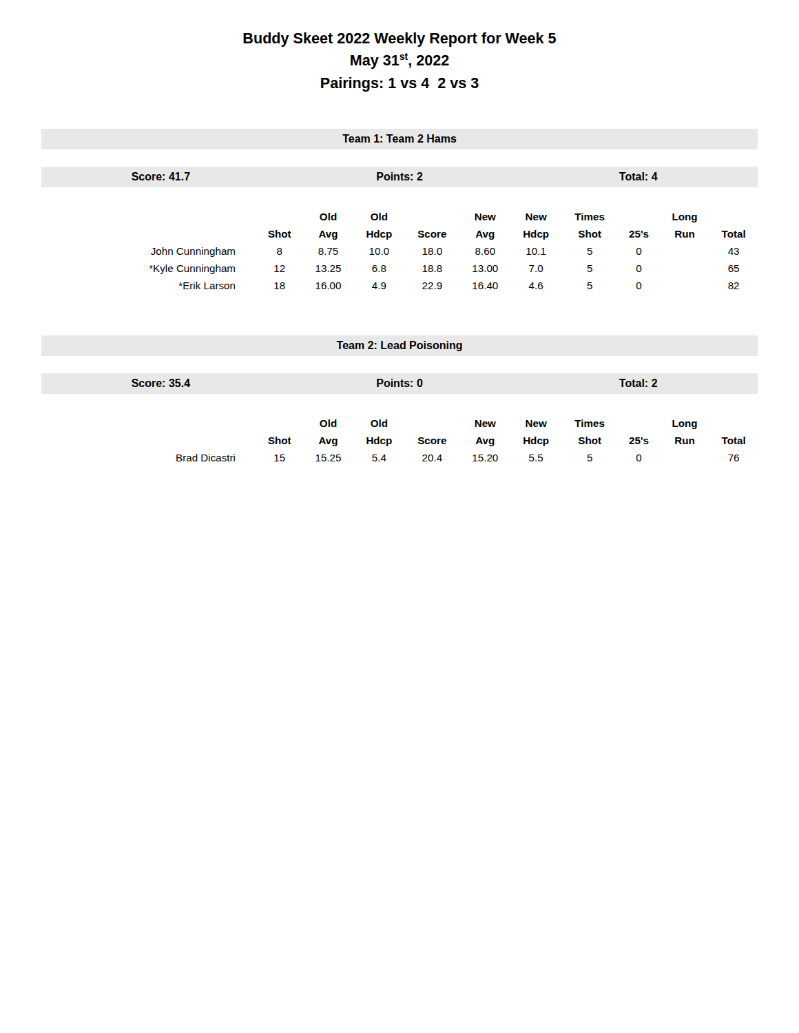Buddy Skeet 2022 Weekly Report for Week 5
May 31st, 2022
Pairings: 1 vs 4 2 vs 3
Team 1: Team 2 Hams
Score: 41.7 Points: 2 Total: 4
| | | Old | Old | | New | New | Times | | Long | |
| --- | --- | --- | --- | --- | --- | --- | --- | --- | --- | --- |
| | Shot | Avg | Hdcp | Score | Avg | Hdcp | Shot | 25's | Run | Total |
| John Cunningham | 8 | 8.75 | 10.0 | 18.0 | 8.60 | 10.1 | 5 | 0 | | 43 |
| *Kyle Cunningham | 12 | 13.25 | 6.8 | 18.8 | 13.00 | 7.0 | 5 | 0 | | 65 |
| *Erik Larson | 18 | 16.00 | 4.9 | 22.9 | 16.40 | 4.6 | 5 | 0 | | 82 |
Team 2: Lead Poisoning
Score: 35.4 Points: 0 Total: 2
| | | Old | Old | | New | New | Times | | Long | |
| --- | --- | --- | --- | --- | --- | --- | --- | --- | --- | --- |
| | Shot | Avg | Hdcp | Score | Avg | Hdcp | Shot | 25's | Run | Total |
| Brad Dicastri | 15 | 15.25 | 5.4 | 20.4 | 15.20 | 5.5 | 5 | 0 | | 76 |